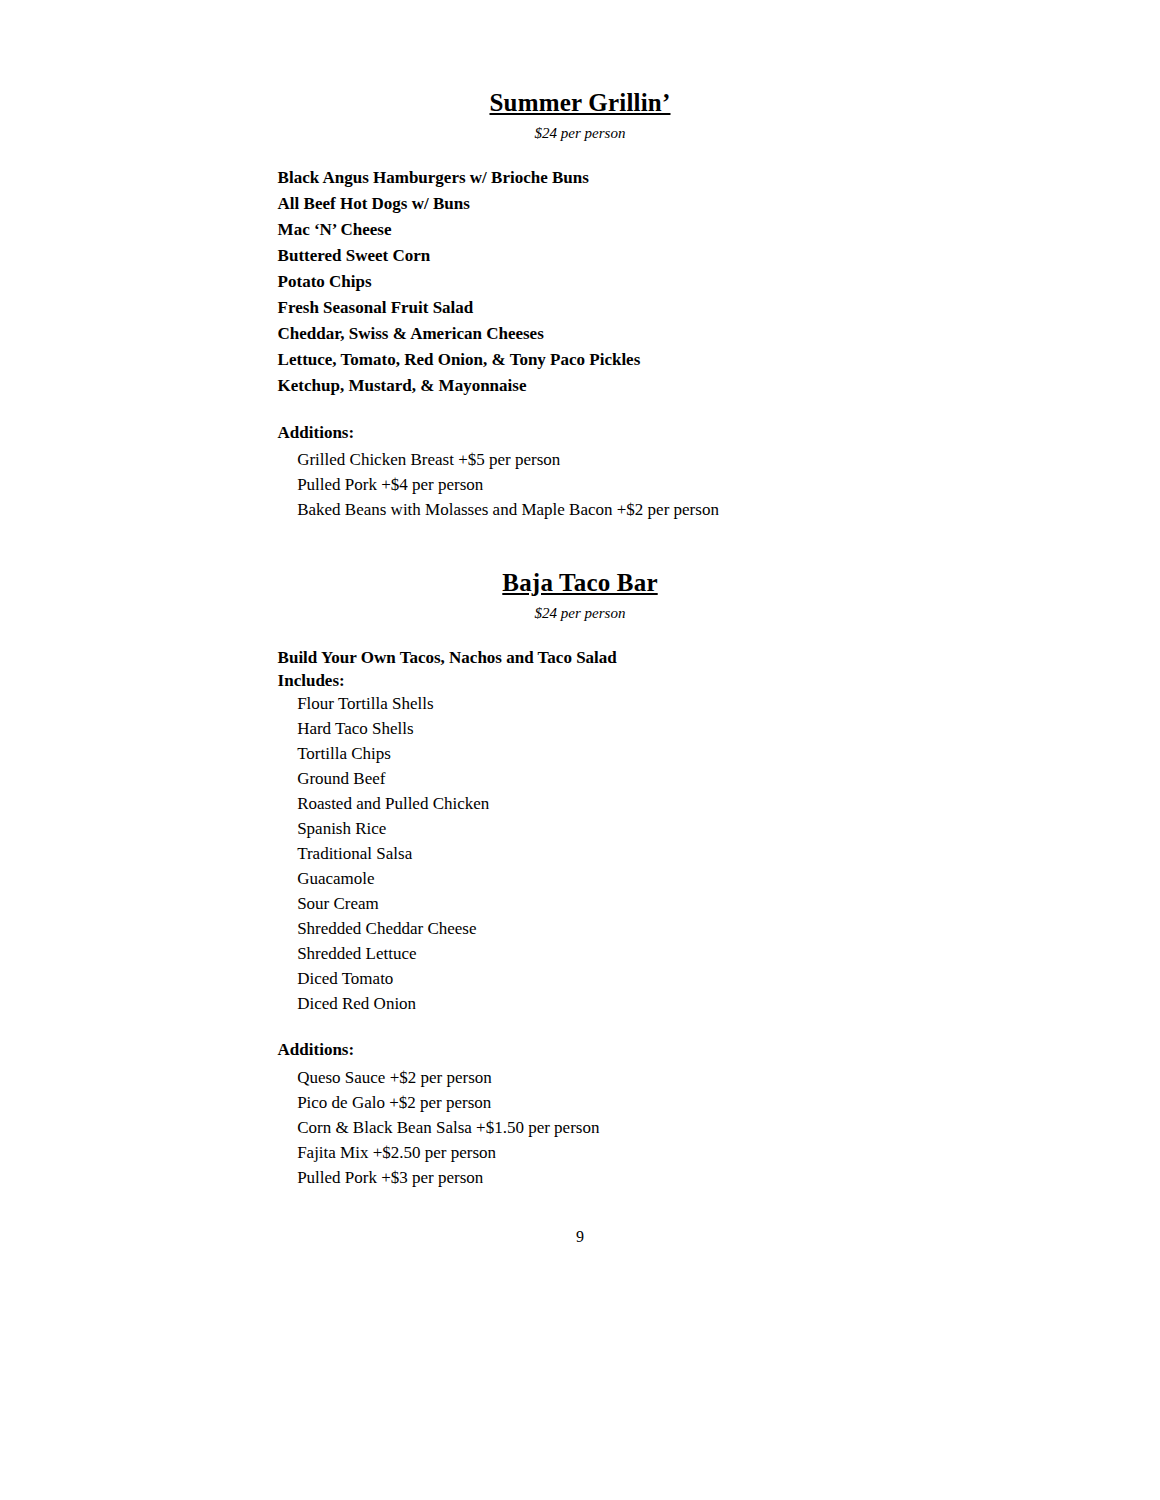Summer Grillin’
$24 per person
Black Angus Hamburgers w/ Brioche Buns
All Beef Hot Dogs w/ Buns
Mac ‘N’ Cheese
Buttered Sweet Corn
Potato Chips
Fresh Seasonal Fruit Salad
Cheddar, Swiss & American Cheeses
Lettuce, Tomato, Red Onion, & Tony Paco Pickles
Ketchup, Mustard, & Mayonnaise
Additions:
Grilled Chicken Breast +$5 per person
Pulled Pork +$4 per person
Baked Beans with Molasses and Maple Bacon +$2 per person
Baja Taco Bar
$24 per person
Build Your Own Tacos, Nachos and Taco Salad
Includes:
Flour Tortilla Shells
Hard Taco Shells
Tortilla Chips
Ground Beef
Roasted and Pulled Chicken
Spanish Rice
Traditional Salsa
Guacamole
Sour Cream
Shredded Cheddar Cheese
Shredded Lettuce
Diced Tomato
Diced Red Onion
Additions:
Queso Sauce +$2 per person
Pico de Galo +$2 per person
Corn & Black Bean Salsa +$1.50 per person
Fajita Mix +$2.50 per person
Pulled Pork +$3 per person
9